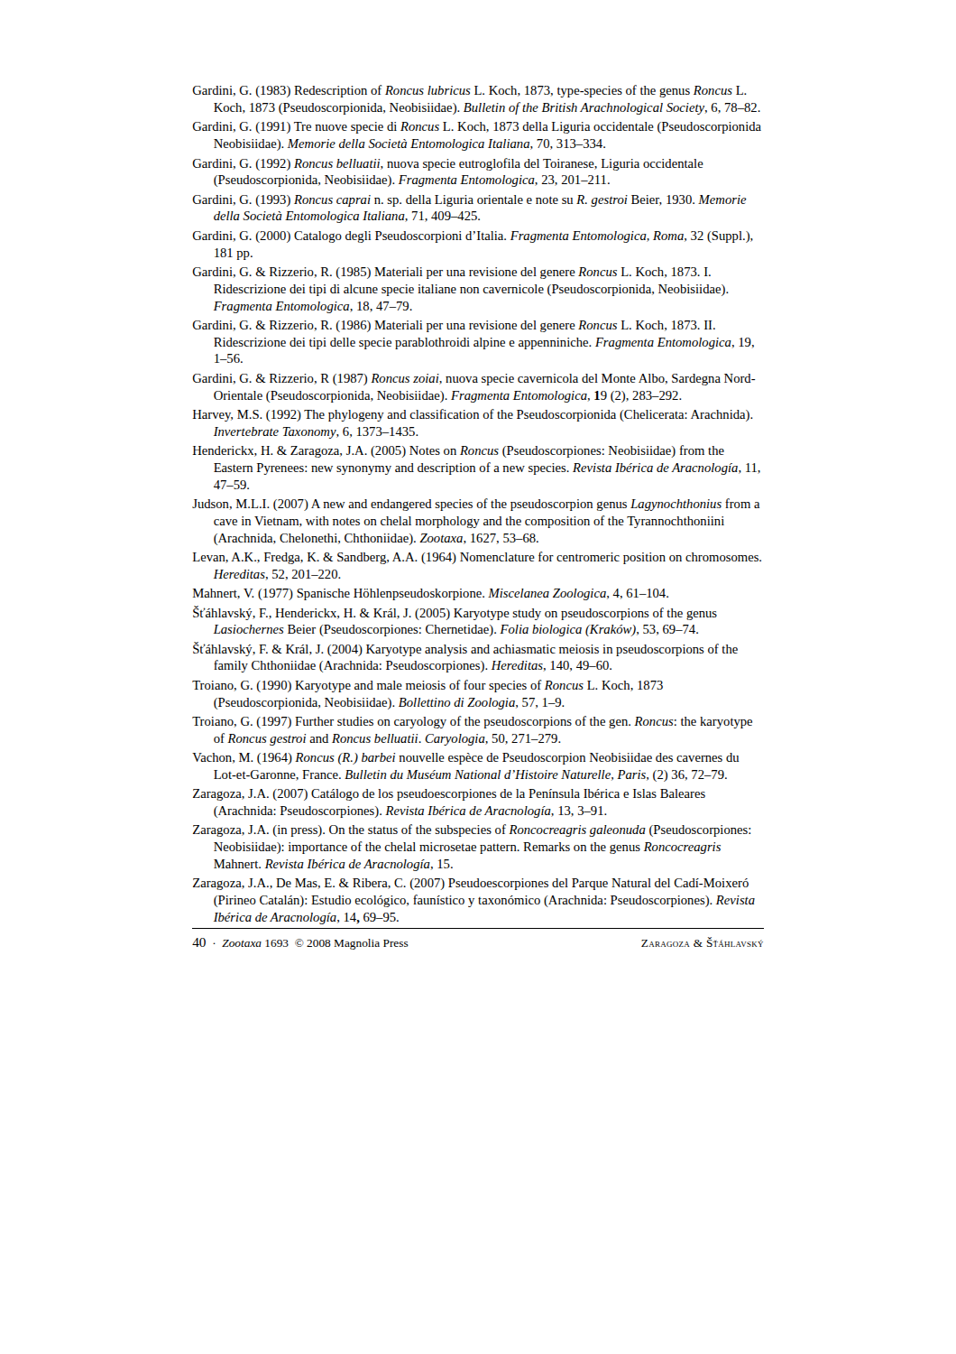Gardini, G. (1983) Redescription of Roncus lubricus L. Koch, 1873, type-species of the genus Roncus L. Koch, 1873 (Pseudoscorpionida, Neobisiidae). Bulletin of the British Arachnological Society, 6, 78–82.
Gardini, G. (1991) Tre nuove specie di Roncus L. Koch, 1873 della Liguria occidentale (Pseudoscorpionida Neobisiidae). Memorie della Società Entomologica Italiana, 70, 313–334.
Gardini, G. (1992) Roncus belluatii, nuova specie eutroglofila del Toiranese, Liguria occidentale (Pseudoscorpionida, Neobisiidae). Fragmenta Entomologica, 23, 201–211.
Gardini, G. (1993) Roncus caprai n. sp. della Liguria orientale e note su R. gestroi Beier, 1930. Memorie della Società Entomologica Italiana, 71, 409–425.
Gardini, G. (2000) Catalogo degli Pseudoscorpioni d’Italia. Fragmenta Entomologica, Roma, 32 (Suppl.), 181 pp.
Gardini, G. & Rizzerio, R. (1985) Materiali per una revisione del genere Roncus L. Koch, 1873. I. Ridescrizione dei tipi di alcune specie italiane non cavernicole (Pseudoscorpionida, Neobisiidae). Fragmenta Entomologica, 18, 47–79.
Gardini, G. & Rizzerio, R. (1986) Materiali per una revisione del genere Roncus L. Koch, 1873. II. Ridescrizione dei tipi delle specie parablothroidi alpine e appenniniche. Fragmenta Entomologica, 19, 1–56.
Gardini, G. & Rizzerio, R (1987) Roncus zoiai, nuova specie cavernicola del Monte Albo, Sardegna Nord-Orientale (Pseudoscorpionida, Neobisiidae). Fragmenta Entomologica, 19 (2), 283–292.
Harvey, M.S. (1992) The phylogeny and classification of the Pseudoscorpionida (Chelicerata: Arachnida). Invertebrate Taxonomy, 6, 1373–1435.
Henderickx, H. & Zaragoza, J.A. (2005) Notes on Roncus (Pseudoscorpiones: Neobisiidae) from the Eastern Pyrenees: new synonymy and description of a new species. Revista Ibérica de Aracnología, 11, 47–59.
Judson, M.L.I. (2007) A new and endangered species of the pseudoscorpion genus Lagynochthonius from a cave in Vietnam, with notes on chelal morphology and the composition of the Tyrannochthoniini (Arachnida, Chelonethi, Chthoniidae). Zootaxa, 1627, 53–68.
Levan, A.K., Fredga, K. & Sandberg, A.A. (1964) Nomenclature for centromeric position on chromosomes. Hereditas, 52, 201–220.
Mahnert, V. (1977) Spanische Höhlenpseudoskorpione. Miscelanea Zoologica, 4, 61–104.
Šťáhlavský, F., Henderickx, H. & Král, J. (2005) Karyotype study on pseudoscorpions of the genus Lasiochernes Beier (Pseudoscorpiones: Chernetidae). Folia biologica (Kraków), 53, 69–74.
Šťáhlavský, F. & Král, J. (2004) Karyotype analysis and achiasmatic meiosis in pseudoscorpions of the family Chthoniidae (Arachnida: Pseudoscorpiones). Hereditas, 140, 49–60.
Troiano, G. (1990) Karyotype and male meiosis of four species of Roncus L. Koch, 1873 (Pseudoscorpionida, Neobisiidae). Bollettino di Zoologia, 57, 1–9.
Troiano, G. (1997) Further studies on caryology of the pseudoscorpions of the gen. Roncus: the karyotype of Roncus gestroi and Roncus belluatii. Caryologia, 50, 271–279.
Vachon, M. (1964) Roncus (R.) barbei nouvelle espèce de Pseudoscorpion Neobisiidae des cavernes du Lot-et-Garonne, France. Bulletin du Muséum National d’Histoire Naturelle, Paris, (2) 36, 72–79.
Zaragoza, J.A. (2007) Catálogo de los pseudoescorpiones de la Península Ibérica e Islas Baleares (Arachnida: Pseudoscorpiones). Revista Ibérica de Aracnología, 13, 3–91.
Zaragoza, J.A. (in press). On the status of the subspecies of Roncocreagris galeonuda (Pseudoscorpiones: Neobisiidae): importance of the chelal microsetae pattern. Remarks on the genus Roncocreagris Mahnert. Revista Ibérica de Aracnología, 15.
Zaragoza, J.A., De Mas, E. & Ribera, C. (2007) Pseudoescorpiones del Parque Natural del Cadí-Moixeró (Pirineo Catalán): Estudio ecológico, faunístico y taxonómico (Arachnida: Pseudoscorpiones). Revista Ibérica de Aracnología, 14, 69–95.
40 · Zootaxa 1693 © 2008 Magnolia Press
Zaragoza & Šťáhlavský